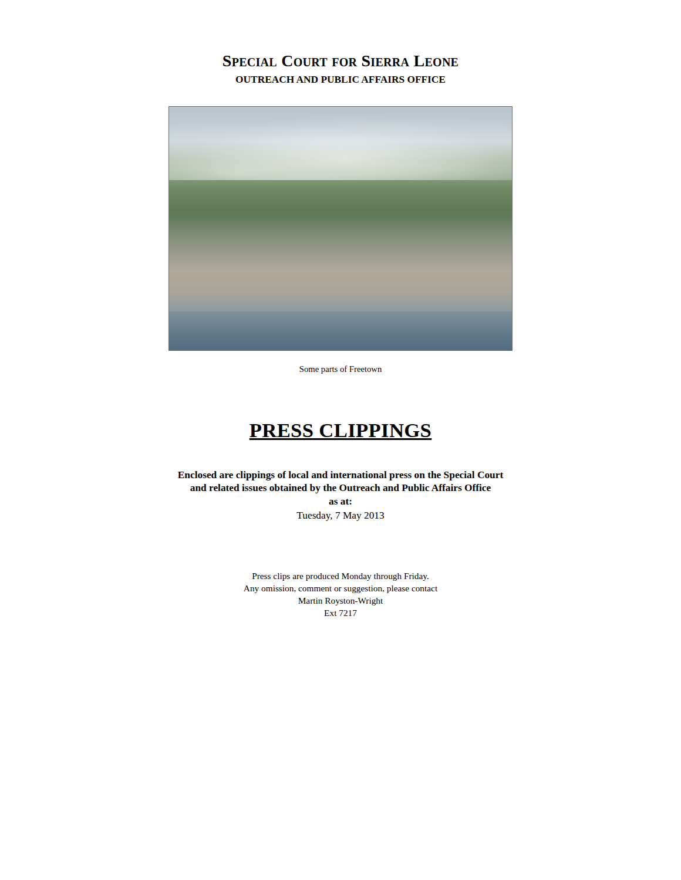Special Court for Sierra Leone
Outreach and Public Affairs Office
Some parts of Freetown
PRESS CLIPPINGS
Enclosed are clippings of local and international press on the Special Court and related issues obtained by the Outreach and Public Affairs Office
as at:
Tuesday, 7 May 2013
Press clips are produced Monday through Friday.
Any omission, comment or suggestion, please contact
Martin Royston-Wright
Ext 7217